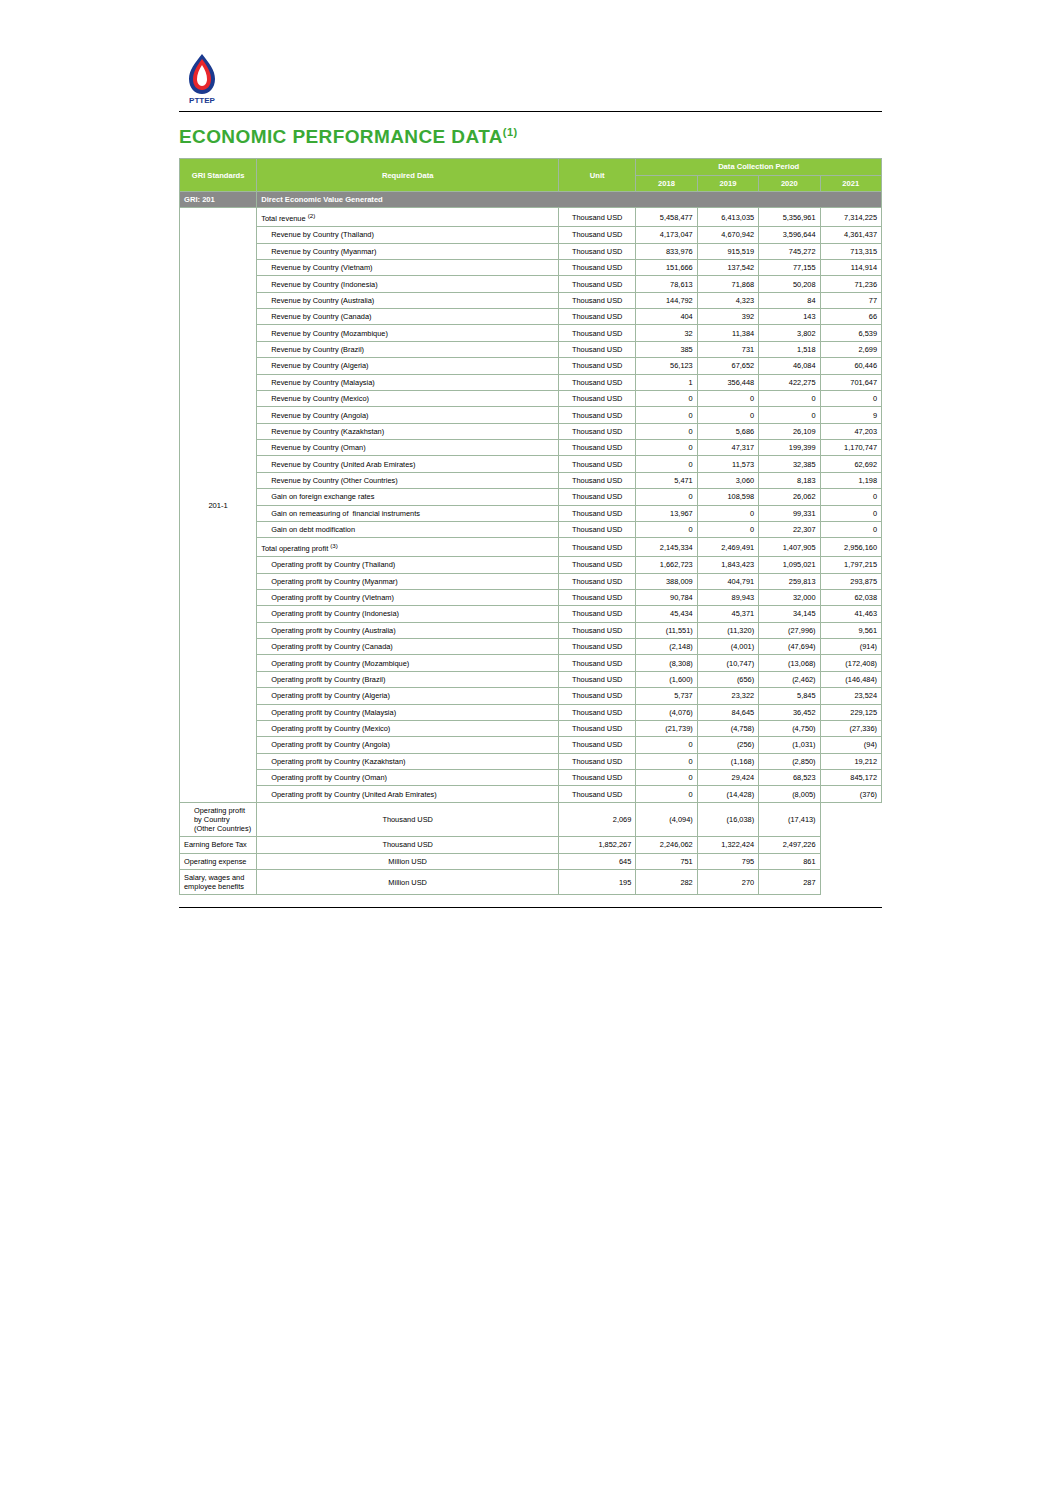PTTEP
ECONOMIC PERFORMANCE DATA(1)
| GRI Standards | Required Data | Unit | Data Collection Period |
| --- | --- | --- | --- |
| 2018 | 2019 | 2020 | 2021 |
| GRI: 201 | Direct Economic Value Generated |
| 201-1 | Total revenue (2) | Thousand USD | 5,458,477 | 6,413,035 | 5,356,961 | 7,314,225 |
| Revenue by Country (Thailand) | Thousand USD | 4,173,047 | 4,670,942 | 3,596,644 | 4,361,437 |
| Revenue by Country (Myanmar) | Thousand USD | 833,976 | 915,519 | 745,272 | 713,315 |
| Revenue by Country (Vietnam) | Thousand USD | 151,666 | 137,542 | 77,155 | 114,914 |
| Revenue by Country (Indonesia) | Thousand USD | 78,613 | 71,868 | 50,208 | 71,236 |
| Revenue by Country (Australia) | Thousand USD | 144,792 | 4,323 | 84 | 77 |
| Revenue by Country (Canada) | Thousand USD | 404 | 392 | 143 | 66 |
| Revenue by Country (Mozambique) | Thousand USD | 32 | 11,384 | 3,802 | 6,539 |
| Revenue by Country (Brazil) | Thousand USD | 385 | 731 | 1,518 | 2,699 |
| Revenue by Country (Algeria) | Thousand USD | 56,123 | 67,652 | 46,084 | 60,446 |
| Revenue by Country (Malaysia) | Thousand USD | 1 | 356,448 | 422,275 | 701,647 |
| Revenue by Country (Mexico) | Thousand USD | 0 | 0 | 0 | 0 |
| Revenue by Country (Angola) | Thousand USD | 0 | 0 | 0 | 9 |
| Revenue by Country (Kazakhstan) | Thousand USD | 0 | 5,686 | 26,109 | 47,203 |
| Revenue by Country (Oman) | Thousand USD | 0 | 47,317 | 199,399 | 1,170,747 |
| Revenue by Country (United Arab Emirates) | Thousand USD | 0 | 11,573 | 32,385 | 62,692 |
| Revenue by Country (Other Countries) | Thousand USD | 5,471 | 3,060 | 8,183 | 1,198 |
| Gain on foreign exchange rates | Thousand USD | 0 | 108,598 | 26,062 | 0 |
| Gain on remeasuring of financial instruments | Thousand USD | 13,967 | 0 | 99,331 | 0 |
| Gain on debt modification | Thousand USD | 0 | 0 | 22,307 | 0 |
| Total operating profit (3) | Thousand USD | 2,145,334 | 2,469,491 | 1,407,905 | 2,956,160 |
| Operating profit by Country (Thailand) | Thousand USD | 1,662,723 | 1,843,423 | 1,095,021 | 1,797,215 |
| Operating profit by Country (Myanmar) | Thousand USD | 388,009 | 404,791 | 259,813 | 293,875 |
| Operating profit by Country (Vietnam) | Thousand USD | 90,784 | 89,943 | 32,000 | 62,038 |
| Operating profit by Country (Indonesia) | Thousand USD | 45,434 | 45,371 | 34,145 | 41,463 |
| Operating profit by Country (Australia) | Thousand USD | (11,551) | (11,320) | (27,996) | 9,561 |
| Operating profit by Country (Canada) | Thousand USD | (2,148) | (4,001) | (47,694) | (914) |
| Operating profit by Country (Mozambique) | Thousand USD | (8,308) | (10,747) | (13,068) | (172,408) |
| Operating profit by Country (Brazil) | Thousand USD | (1,600) | (656) | (2,462) | (146,484) |
| Operating profit by Country (Algeria) | Thousand USD | 5,737 | 23,322 | 5,845 | 23,524 |
| Operating profit by Country (Malaysia) | Thousand USD | (4,076) | 84,645 | 36,452 | 229,125 |
| Operating profit by Country (Mexico) | Thousand USD | (21,739) | (4,758) | (4,750) | (27,336) |
| Operating profit by Country (Angola) | Thousand USD | 0 | (256) | (1,031) | (94) |
| Operating profit by Country (Kazakhstan) | Thousand USD | 0 | (1,168) | (2,850) | 19,212 |
| Operating profit by Country (Oman) | Thousand USD | 0 | 29,424 | 68,523 | 845,172 |
| Operating profit by Country (United Arab Emirates) | Thousand USD | 0 | (14,428) | (8,005) | (376) |
| Operating profit by Country (Other Countries) | Thousand USD | 2,069 | (4,094) | (16,038) | (17,413) |
| Earning Before Tax | Thousand USD | 1,852,267 | 2,246,062 | 1,322,424 | 2,497,226 |
| Operating expense | Million USD | 645 | 751 | 795 | 861 |
| Salary, wages and employee benefits | Million USD | 195 | 282 | 270 | 287 |